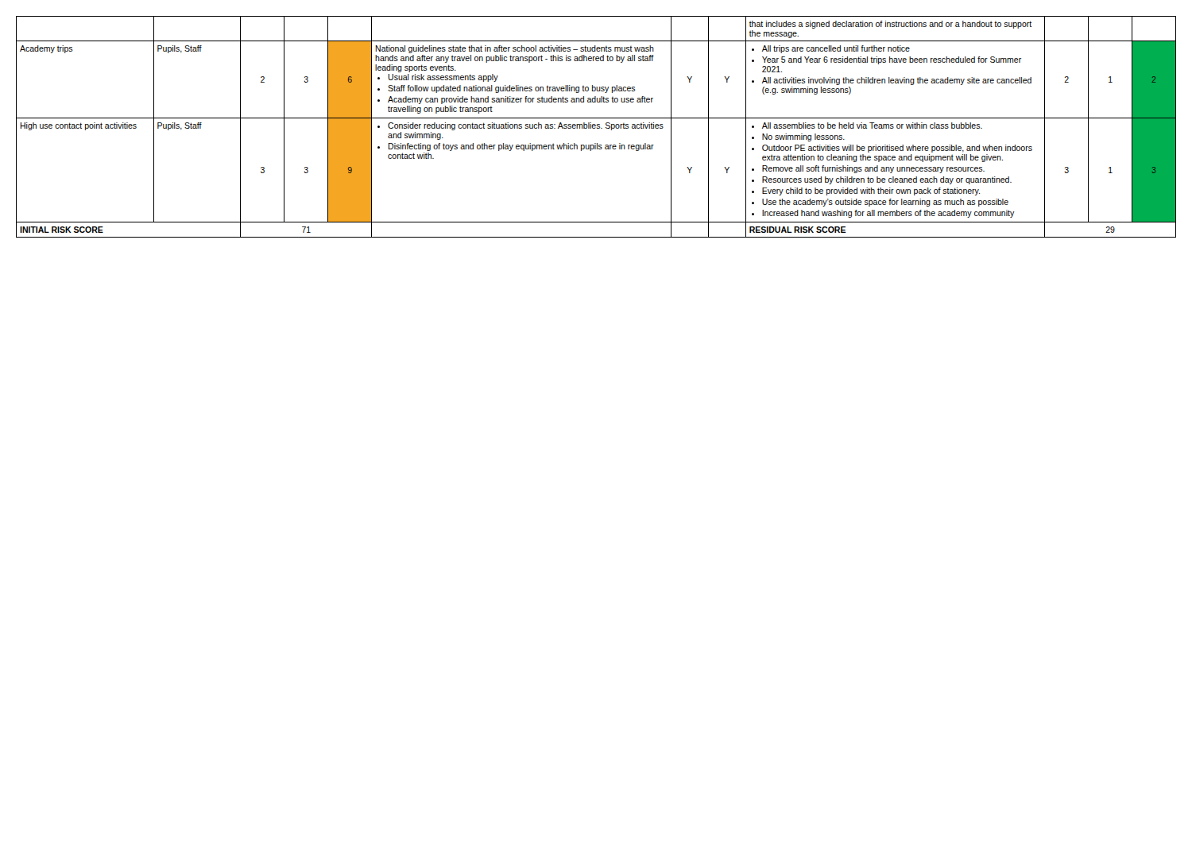| | | | | | | | | that includes a signed declaration of instructions and or a handout to support the message. | | | |
| Academy trips | Pupils, Staff | 2 | 3 | 6 | National guidelines state that in after school activities – students must wash hands and after any travel on public transport - this is adhered to by all staff leading sports events. Usual risk assessments apply Staff follow updated national guidelines on travelling to busy places Academy can provide hand sanitizer for students and adults to use after travelling on public transport | Y | Y | All trips are cancelled until further notice Year 5 and Year 6 residential trips have been rescheduled for Summer 2021. All activities involving the children leaving the academy site are cancelled (e.g. swimming lessons) | 2 | 1 | 2 |
| High use contact point activities | Pupils, Staff | 3 | 3 | 9 | Consider reducing contact situations such as: Assemblies. Sports activities and swimming. Disinfecting of toys and other play equipment which pupils are in regular contact with. | Y | Y | All assemblies to be held via Teams or within class bubbles. No swimming lessons. Outdoor PE activities will be prioritised where possible, and when indoors extra attention to cleaning the space and equipment will be given. Remove all soft furnishings and any unnecessary resources. Resources used by children to be cleaned each day or quarantined. Every child to be provided with their own pack of stationery. Use the academy’s outside space for learning as much as possible Increased hand washing for all members of the academy community | 3 | 1 | 3 |
| INITIAL RISK SCORE | 71 | | | | RESIDUAL RISK SCORE | 29 |